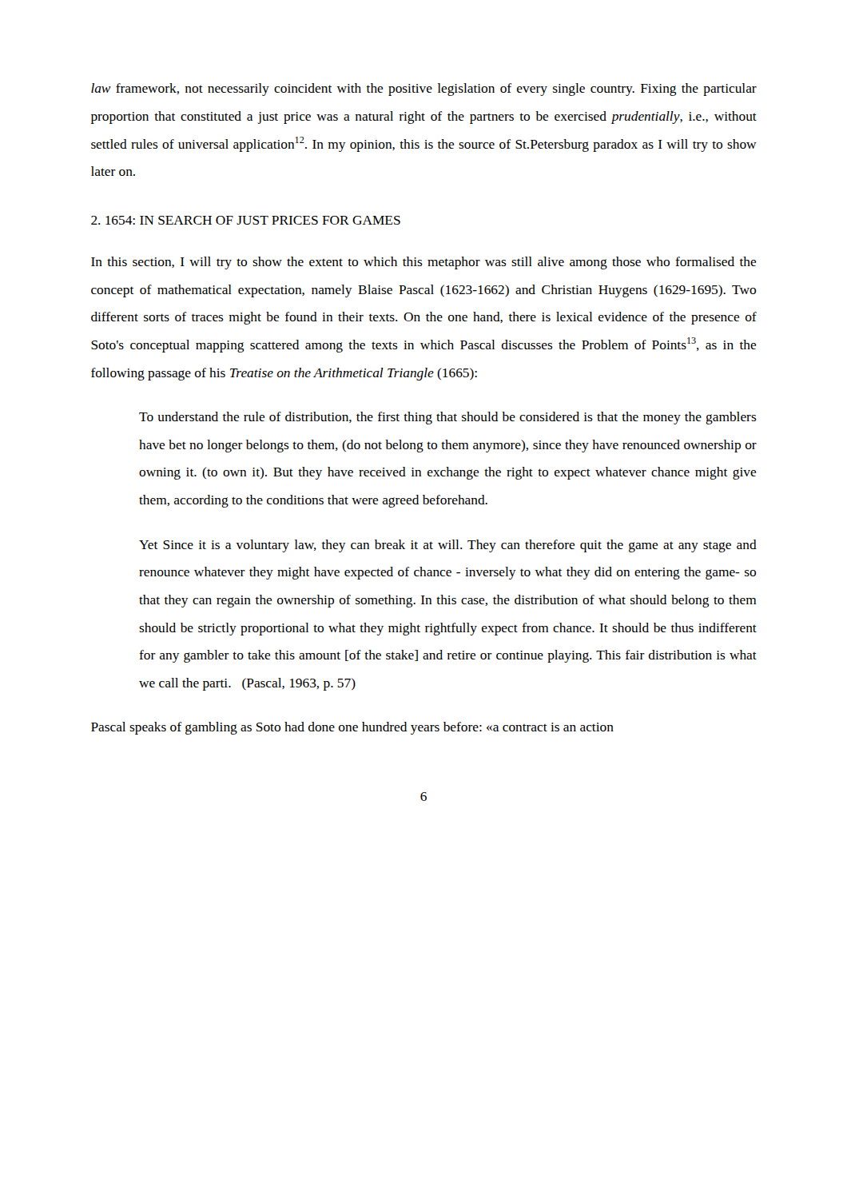law framework, not necessarily coincident with the positive legislation of every single country. Fixing the particular proportion that constituted a just price was a natural right of the partners to be exercised prudentially, i.e., without settled rules of universal application12. In my opinion, this is the source of St.Petersburg paradox as I will try to show later on.
2. 1654: IN SEARCH OF JUST PRICES FOR GAMES
In this section, I will try to show the extent to which this metaphor was still alive among those who formalised the concept of mathematical expectation, namely Blaise Pascal (1623-1662) and Christian Huygens (1629-1695). Two different sorts of traces might be found in their texts. On the one hand, there is lexical evidence of the presence of Soto's conceptual mapping scattered among the texts in which Pascal discusses the Problem of Points13, as in the following passage of his Treatise on the Arithmetical Triangle (1665):
To understand the rule of distribution, the first thing that should be considered is that the money the gamblers have bet no longer belongs to them, (do not belong to them anymore), since they have renounced ownership or owning it. (to own it). But they have received in exchange the right to expect whatever chance might give them, according to the conditions that were agreed beforehand.
Yet Since it is a voluntary law, they can break it at will. They can therefore quit the game at any stage and renounce whatever they might have expected of chance - inversely to what they did on entering the game- so that they can regain the ownership of something. In this case, the distribution of what should belong to them should be strictly proportional to what they might rightfully expect from chance. It should be thus indifferent for any gambler to take this amount [of the stake] and retire or continue playing. This fair distribution is what we call the parti. (Pascal, 1963, p. 57)
Pascal speaks of gambling as Soto had done one hundred years before: «a contract is an action
6